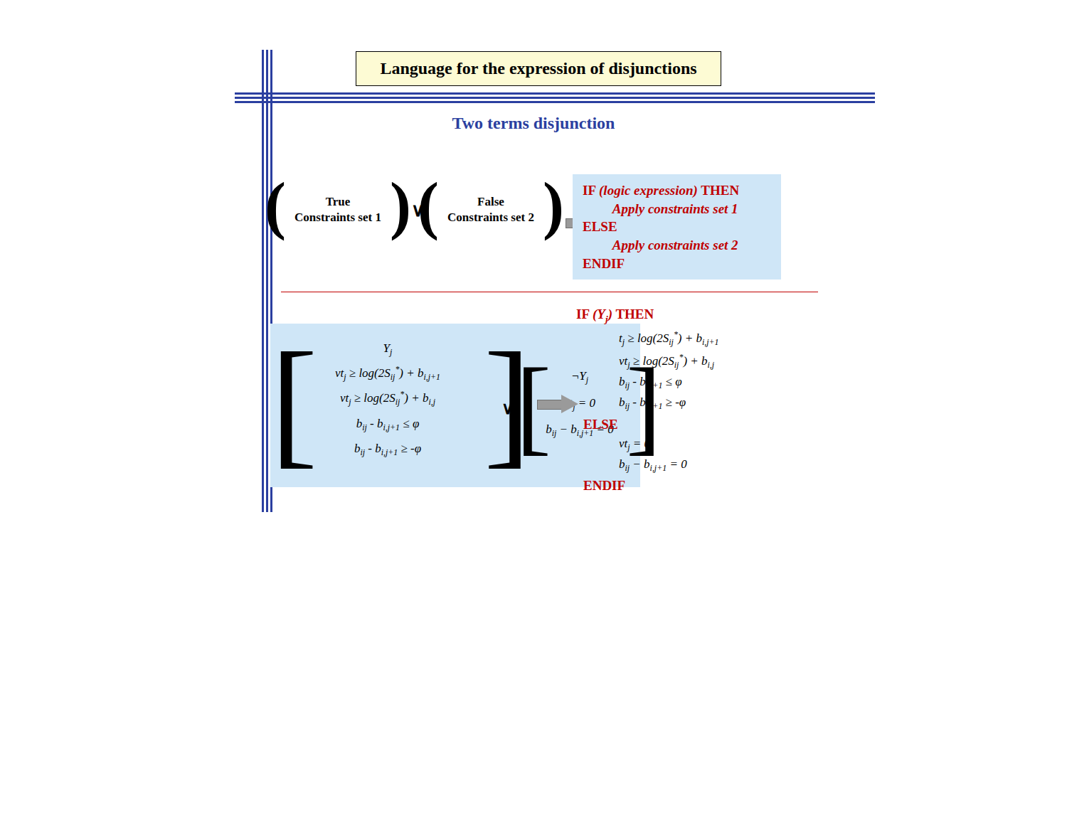Language for the expression of disjunctions
Two terms disjunction
( True
Constraints set 1 )
∨
( False
Constraints set 2 )
IF (logic expression) THEN
Apply constraints set 1
ELSE
Apply constraints set 2
ENDIF
[ ] [ ]
Yj
vtj ≥ log(2Sij*) + bi,j+1
vtj ≥ log(2Sij*) + bi,j
bij - bi,j+1 ≤ φ
bij - bi,j+1 ≥ -φ
∨
¬Yj
vtj = 0
bij − bi,j+1 = 0
IF (Yj) THEN tj ≥ log(2Sij*) + bi,j+1 vtj ≥ log(2Sij*) + bi,j bij - bi,j+1 ≤ φ bij - bi,j+1 ≥ -φ ELSE vtj = 0 bij − bi,j+1 = 0 ENDIF